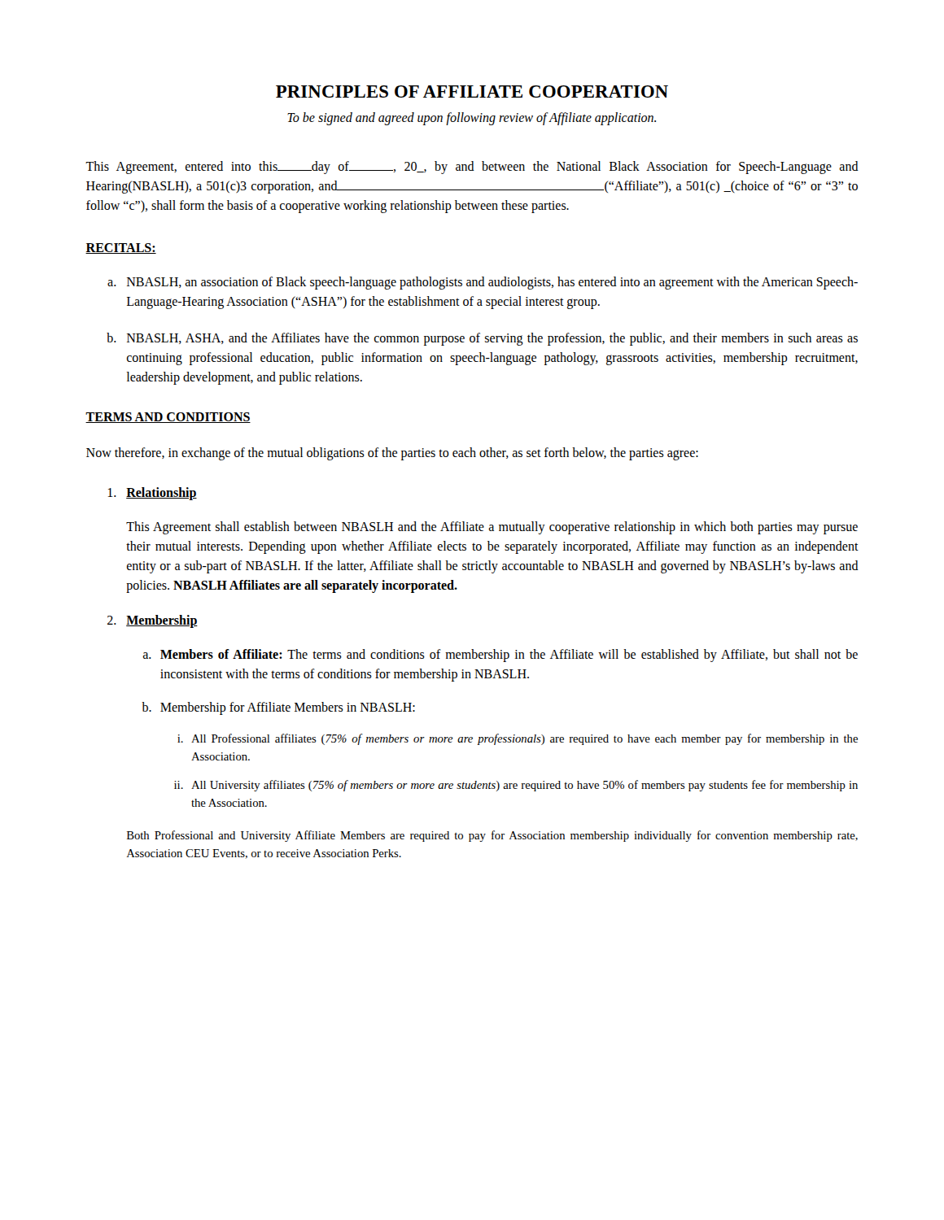PRINCIPLES OF AFFILIATE COOPERATION
To be signed and agreed upon following review of Affiliate application.
This Agreement, entered into this day of , 20_, by and between the National Black Association for Speech-Language and Hearing(NBASLH), a 501(c)3 corporation, and (“Affiliate”), a 501(c) _(choice of “6” or “3” to follow “c”), shall form the basis of a cooperative working relationship between these parties.
RECITALS:
NBASLH, an association of Black speech-language pathologists and audiologists, has entered into an agreement with the American Speech-Language-Hearing Association (“ASHA”) for the establishment of a special interest group.
NBASLH, ASHA, and the Affiliates have the common purpose of serving the profession, the public, and their members in such areas as continuing professional education, public information on speech-language pathology, grassroots activities, membership recruitment, leadership development, and public relations.
TERMS AND CONDITIONS
Now therefore, in exchange of the mutual obligations of the parties to each other, as set forth below, the parties agree:
Relationship
This Agreement shall establish between NBASLH and the Affiliate a mutually cooperative relationship in which both parties may pursue their mutual interests. Depending upon whether Affiliate elects to be separately incorporated, Affiliate may function as an independent entity or a sub-part of NBASLH. If the latter, Affiliate shall be strictly accountable to NBASLH and governed by NBASLH’s by-laws and policies. NBASLH Affiliates are all separately incorporated.
Membership
Members of Affiliate: The terms and conditions of membership in the Affiliate will be established by Affiliate, but shall not be inconsistent with the terms of conditions for membership in NBASLH.
Membership for Affiliate Members in NBASLH:
All Professional affiliates (75% of members or more are professionals) are required to have each member pay for membership in the Association.
All University affiliates (75% of members or more are students) are required to have 50% of members pay students fee for membership in the Association.
Both Professional and University Affiliate Members are required to pay for Association membership individually for convention membership rate, Association CEU Events, or to receive Association Perks.